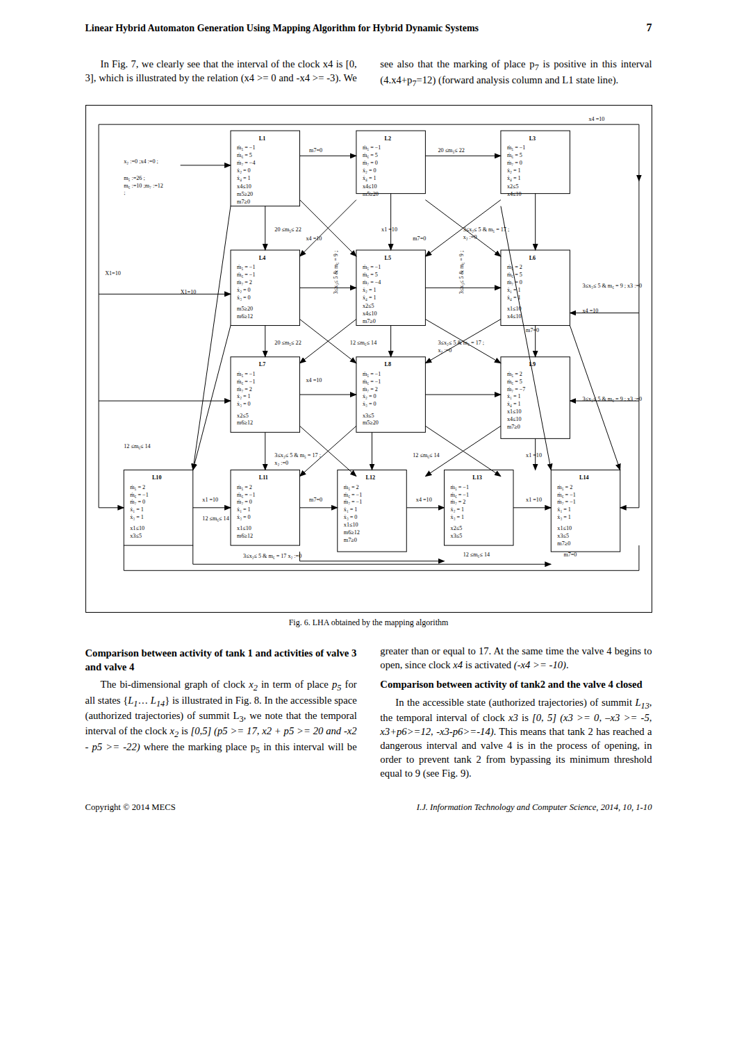Linear Hybrid Automaton Generation Using Mapping Algorithm for Hybrid Dynamic Systems
7
In Fig. 7, we clearly see that the interval of the clock x4 is [0, 3], which is illustrated by the relation (x4 >= 0 and -x4 >= -3). We see also that the marking of place p7 is positive in this interval (4.x4+p7=12) (forward analysis column and L1 state line).
L1 ṁ₅ = −1 ṁ₆ = 5 ṁ₇ = −4 ẋ₂ = 0 ẋ₄ = 1 x4≤10 m5≥20 m7≥0 L2 ṁ₅ = −1 ṁ₆ = 5 ṁ₇ = 0 ẋ₂ = 0 ẋ₄ = 1 x4≤10 m5≥20 L3 ṁ₅ = −1 ṁ₆ = 5 ṁ₇ = 0 ẋ₂ = 1 ẋ₄ = 1 x2≤5 x4≤10 L4 ṁ₅ = −1 ṁ₆ = −1 ṁ₇ = 2 ẋ₂ = 0 ẋ₃ = 0 m5≥20 m6≥12 L5 ṁ₅ = −1 ṁ₆ = 5 ṁ₇ = −4 ẋ₂ = 1 ẋ₄ = 1 x2≤5 x4≤10 m7≥0 L6 ṁ₅ = 2 ṁ₆ = 5 ṁ₇ = 0 ẋ₁ = 1 ẋ₄ = 1 x1≤10 x4≤10 L7 ṁ₅ = −1 ṁ₆ = −1 ṁ₇ = 2 ẋ₂ = 1 ẋ₃ = 0 x2≤5 m6≥12 L8 ṁ₅ = −1 ṁ₆ = −1 ṁ₇ = 2 ẋ₂ = 0 ẋ₃ = 0 x3≤5 m5≥20 L9 ṁ₅ = 2 ṁ₆ = 5 ṁ₇ = −7 ẋ₁ = 1 ẋ₄ = 1 x1≤10 x4≤10 m7≥0 L10 ṁ₅ = 2 ṁ₆ = −1 ṁ₇ = 0 ẋ₁ = 1 ẋ₃ = 1 x1≤10 x3≤5 L11 ṁ₅ = 2 ṁ₆ = −1 ṁ₇ = 0 ẋ₁ = 1 ẋ₃ = 0 x1≤10 m6≥12 L12 ṁ₅ = 2 ṁ₆ = −1 ṁ₇ = −1 ẋ₁ = 1 ẋ₃ = 0 x1≤10 m6≥12 m7≥0 L13 ṁ₅ = −1 ṁ₆ = −1 ṁ₇ = 2 ẋ₂ = 1 ẋ₃ = 1 x2≤5 x3≤5 L14 ṁ₅ = 2 ṁ₆ = −1 ṁ₇ = −1 ẋ₁ = 1 ẋ₃ = 1 x1≤10 x3≤5 m7≥0 m7=0 20 ≤m₅≤ 22 x4 =10 x₂ :=0 ;x4 :=0 ; m₅ :=26 ; m₆ :=10 ;m₇ :=12 ; 20 ≤m₅≤ 22 x1 =10 3≤x₂≤ 5 & m₅ = 17 ; x₂ :=0 x4 =10 m7=0 X1=10 X1=10 3≤x₃≤ 5 & m₆ = 9 ; x3 :=0 x4 =10 20 ≤m₅≤ 22 12 ≤m₆≤ 14 3≤x₂≤ 5 & m₅ = 17 ; x₂ :=0 m7=0 12 ≤m₆≤ 14 x4 =10 3≤x₃≤ 5 & m₆ = 9 ; x3 :=0 3≤x₂≤ 5 & m₅ = 17 ; x₂ :=0 12 ≤m₆≤ 14 x1 =10 x1 =10 12 ≤m₆≤ 14 m7=0 x4 =10 x1 =10 3≤x₂≤ 5 & m₆ = 17 x₂ :=0 12 ≤m₆≤ 14 m7=0 3≤x₃≤ 5 & m₆ = 9 ; 3≤x₃≤ 5 & m₆ = 9 ;
Fig. 6. LHA obtained by the mapping algorithm
Comparison between activity of tank 1 and activities of valve 3 and valve 4
The bi-dimensional graph of clock x2 in term of place p5 for all states {L1… L14} is illustrated in Fig. 8. In the accessible space (authorized trajectories) of summit L3, we note that the temporal interval of the clock x2 is [0,5] (p5 >= 17, x2 + p5 >= 20 and -x2 - p5 >= -22) where the marking place p5 in this interval will be greater than or equal to 17. At the same time the valve 4 begins to open, since clock x4 is activated (-x4 >= -10).
Comparison between activity of tank2 and the valve 4 closed
In the accessible state (authorized trajectories) of summit L13, the temporal interval of clock x3 is [0, 5] (x3 >= 0, –x3 >= -5, x3+p6>=12, -x3-p6>=-14). This means that tank 2 has reached a dangerous interval and valve 4 is in the process of opening, in order to prevent tank 2 from bypassing its minimum threshold equal to 9 (see Fig. 9).
Copyright © 2014 MECS
I.J. Information Technology and Computer Science, 2014, 10, 1-10